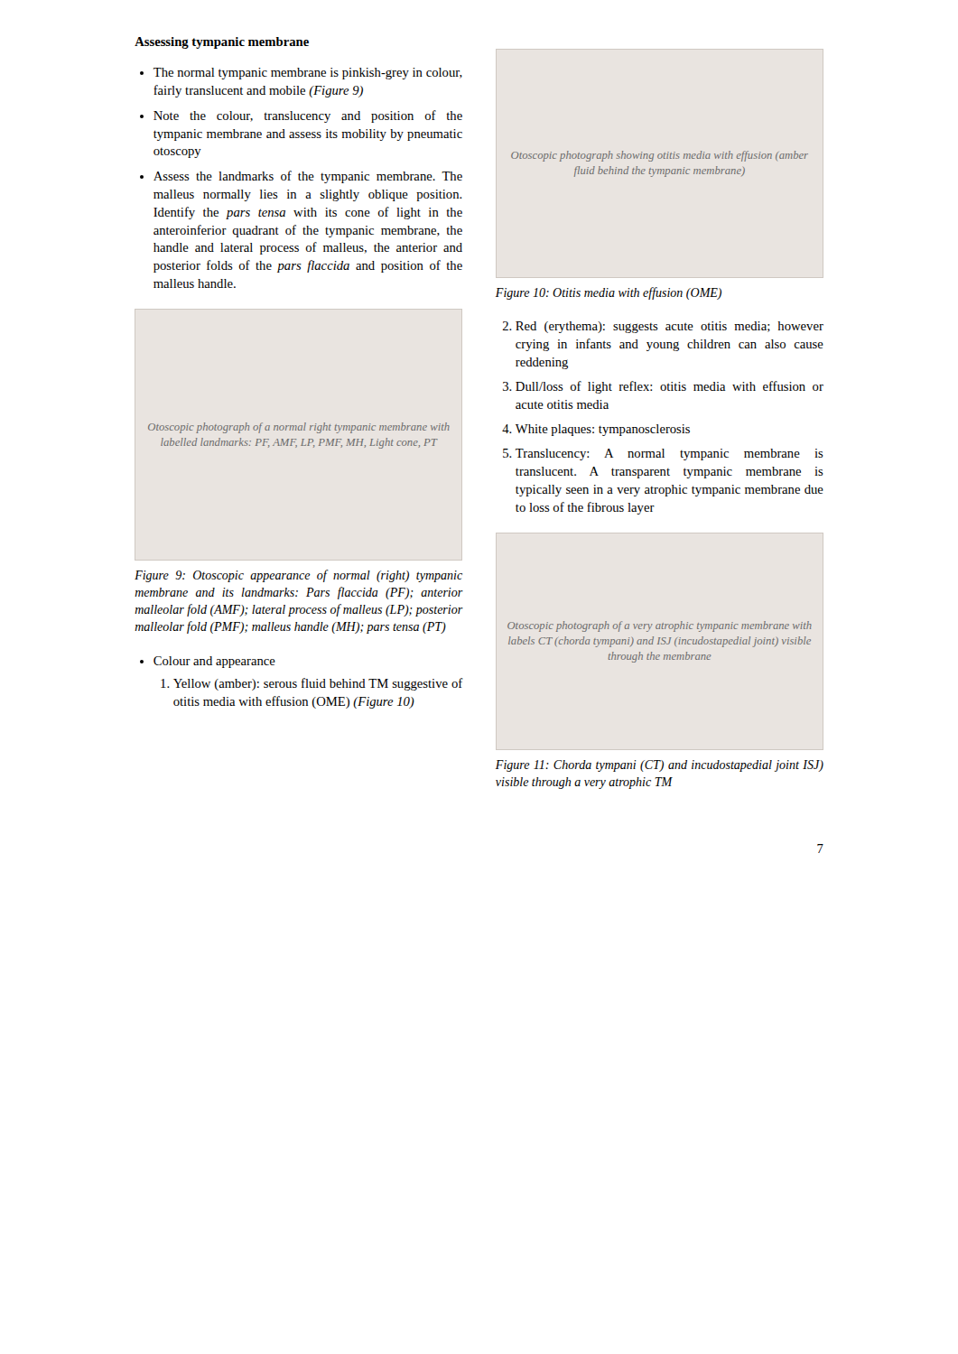Assessing tympanic membrane
The normal tympanic membrane is pinkish-grey in colour, fairly translucent and mobile (Figure 9)
Note the colour, translucency and position of the tympanic membrane and assess its mobility by pneumatic otoscopy
Assess the landmarks of the tympanic membrane. The malleus normally lies in a slightly oblique position. Identify the pars tensa with its cone of light in the anteroinferior quadrant of the tympanic membrane, the handle and lateral process of malleus, the anterior and posterior folds of the pars flaccida and position of the malleus handle.
Otoscopic photograph of a normal right tympanic membrane with labelled landmarks: PF, AMF, LP, PMF, MH, Light cone, PT
Figure 9: Otoscopic appearance of normal (right) tympanic membrane and its landmarks: Pars flaccida (PF); anterior malleolar fold (AMF); lateral process of malleus (LP); posterior malleolar fold (PMF); malleus handle (MH); pars tensa (PT)
Colour and appearance
Yellow (amber): serous fluid behind TM suggestive of otitis media with effusion (OME) (Figure 10)
Otoscopic photograph showing otitis media with effusion (amber fluid behind the tympanic membrane)
Figure 10: Otitis media with effusion (OME)
Red (erythema): suggests acute otitis media; however crying in infants and young children can also cause reddening
Dull/loss of light reflex: otitis media with effusion or acute otitis media
White plaques: tympanosclerosis
Translucency: A normal tympanic membrane is translucent. A transparent tympanic membrane is typically seen in a very atrophic tympanic membrane due to loss of the fibrous layer
Otoscopic photograph of a very atrophic tympanic membrane with labels CT (chorda tympani) and ISJ (incudostapedial joint) visible through the membrane
Figure 11: Chorda tympani (CT) and incudostapedial joint ISJ) visible through a very atrophic TM
7